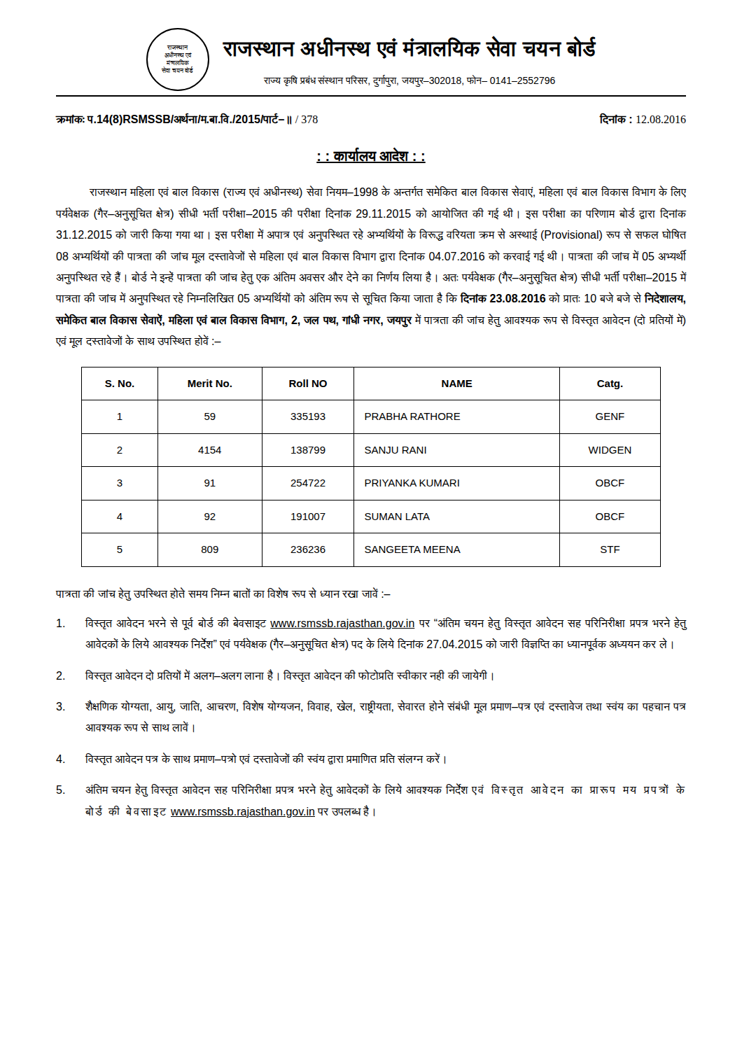राजस्थान
अधीनस्थ एवं
मंत्रालयिक
सेवा चयन बोर्ड
राजस्थान अधीनस्थ एवं मंत्रालयिक सेवा चयन बोर्ड
राज्य कृषि प्रबंध संस्थान परिसर, दुर्गापुरा, जयपुर–302018, फोन– 0141–2552796
क्रमांकः प.14(8)RSMSSB/अर्थना/म.बा.वि./2015/पार्ट–॥ / 378 दिनांक : 12.08.2016
: : कार्यालय आदेश : :
राजस्थान महिला एवं बाल विकास (राज्य एवं अधीनस्थ) सेवा नियम–1998 के अन्तर्गत समेकित बाल विकास सेवाएं, महिला एवं बाल विकास विभाग के लिए पर्यवेक्षक (गैर–अनुसूचित क्षेत्र) सीधी भर्ती परीक्षा–2015 की परीक्षा दिनांक 29.11.2015 को आयोजित की गई थी। इस परीक्षा का परिणाम बोर्ड द्वारा दिनांक 31.12.2015 को जारी किया गया था। इस परीक्षा में अपात्र एवं अनुपस्थित रहे अभ्यर्थियों के विरूद्ध वरियता क्रम से अस्थाई (Provisional) रूप से सफल घोषित 08 अभ्यर्थियों की पात्रता की जांच मूल दस्तावेजों से महिला एवं बाल विकास विभाग द्वारा दिनांक 04.07.2016 को करवाई गई थी। पात्रता की जांच में 05 अभ्यर्थी अनुपस्थित रहे हैं। बोर्ड ने इन्हें पात्रता की जांच हेतु एक अंतिम अवसर और देने का निर्णय लिया है। अतः पर्यवेक्षक (गैर–अनुसूचित क्षेत्र) सीधी भर्ती परीक्षा–2015 में पात्रता की जांच में अनुपस्थित रहे निम्नलिखित 05 अभ्यर्थियों को अंतिम रूप से सूचित किया जाता है कि दिनांक 23.08.2016 को प्रातः 10 बजे बजे से निदेशालय, समेकित बाल विकास सेवाऐं, महिला एवं बाल विकास विभाग, 2, जल पथ, गांधी नगर, जयपुर में पात्रता की जांच हेतु आवश्यक रूप से विस्तृत आवेदन (दो प्रतियों में) एवं मूल दस्तावेजों के साथ उपस्थित होवें :–
| S. No. | Merit No. | Roll NO | NAME | Catg. |
| --- | --- | --- | --- | --- |
| 1 | 59 | 335193 | PRABHA RATHORE | GENF |
| 2 | 4154 | 138799 | SANJU RANI | WIDGEN |
| 3 | 91 | 254722 | PRIYANKA KUMARI | OBCF |
| 4 | 92 | 191007 | SUMAN LATA | OBCF |
| 5 | 809 | 236236 | SANGEETA MEENA | STF |
पात्रता की जांच हेतु उपस्थित होते समय निम्न बातों का विशेष रूप से ध्यान रखा जावें :–
विस्तृत आवेदन भरने से पूर्व बोर्ड की बेवसाइट www.rsmssb.rajasthan.gov.in पर “अंतिम चयन हेतु विस्तृत आवेदन सह परिनिरीक्षा प्रपत्र भरने हेतु आवेदकों के लिये आवश्यक निर्देश” एवं पर्यवेक्षक (गैर–अनुसूचित क्षेत्र) पद के लिये दिनांक 27.04.2015 को जारी विज्ञप्ति का ध्यानपूर्वक अध्ययन कर ले।
विस्तृत आवेदन दो प्रतियों में अलग–अलग लाना है। विस्तृत आवेदन की फोटोप्रति स्वीकार नही की जायेगी।
शैक्षणिक योग्यता, आयु, जाति, आचरण, विशेष योग्यजन, विवाह, खेल, राष्ट्रीयता, सेवारत होने संबंधी मूल प्रमाण–पत्र एवं दस्तावेज तथा स्वंय का पहचान पत्र आवश्यक रूप से साथ लावें।
विस्तृत आवेदन पत्र के साथ प्रमाण–पत्रो एवं दस्तावेजों की स्वंय द्वारा प्रमाणित प्रति संलग्न करें।
अंतिम चयन हेतु विस्तृत आवेदन सह परिनिरीक्षा प्रपत्र भरने हेतु आवेदकों के लिये आवश्यक निर्देश एवं विस्तृत आवेदन का प्रारूप मय प्रपत्रों के बोर्ड की बेवसाइट www.rsmssb.rajasthan.gov.in पर उपलब्ध है।